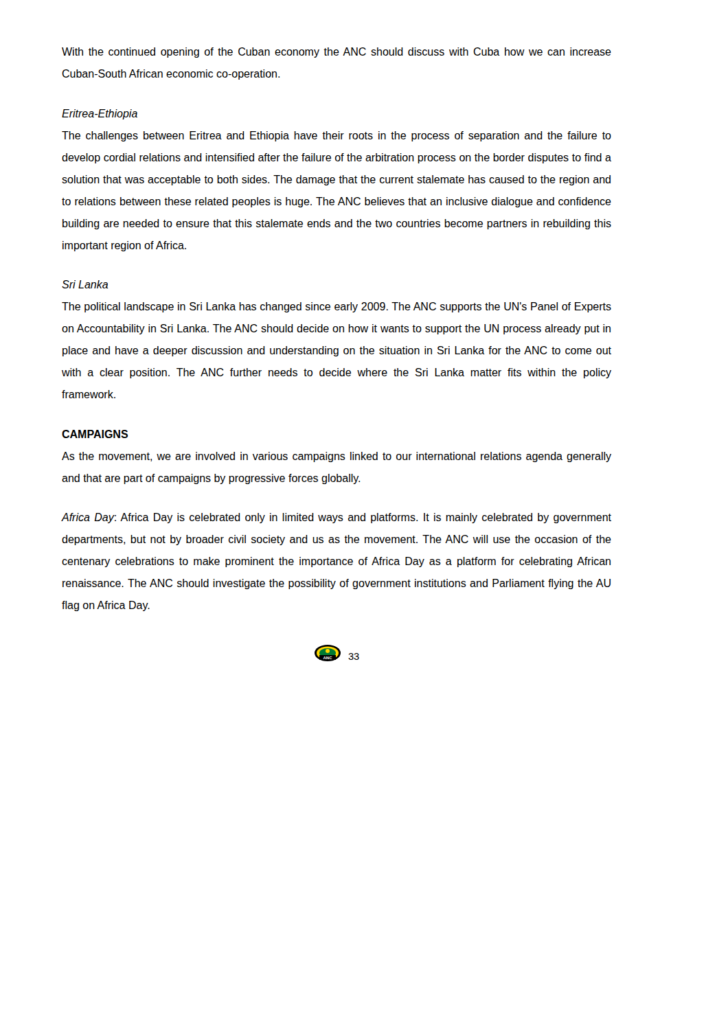With the continued opening of the Cuban economy the ANC should discuss with Cuba how we can increase Cuban-South African economic co-operation.
Eritrea-Ethiopia
The challenges between Eritrea and Ethiopia have their roots in the process of separation and the failure to develop cordial relations and intensified after the failure of the arbitration process on the border disputes to find a solution that was acceptable to both sides. The damage that the current stalemate has caused to the region and to relations between these related peoples is huge. The ANC believes that an inclusive dialogue and confidence building are needed to ensure that this stalemate ends and the two countries become partners in rebuilding this important region of Africa.
Sri Lanka
The political landscape in Sri Lanka has changed since early 2009. The ANC supports the UN's Panel of Experts on Accountability in Sri Lanka. The ANC should decide on how it wants to support the UN process already put in place and have a deeper discussion and understanding on the situation in Sri Lanka for the ANC to come out with a clear position. The ANC further needs to decide where the Sri Lanka matter fits within the policy framework.
CAMPAIGNS
As the movement, we are involved in various campaigns linked to our international relations agenda generally and that are part of campaigns by progressive forces globally.
Africa Day: Africa Day is celebrated only in limited ways and platforms. It is mainly celebrated by government departments, but not by broader civil society and us as the movement. The ANC will use the occasion of the centenary celebrations to make prominent the importance of Africa Day as a platform for celebrating African renaissance. The ANC should investigate the possibility of government institutions and Parliament flying the AU flag on Africa Day.
ANC 33